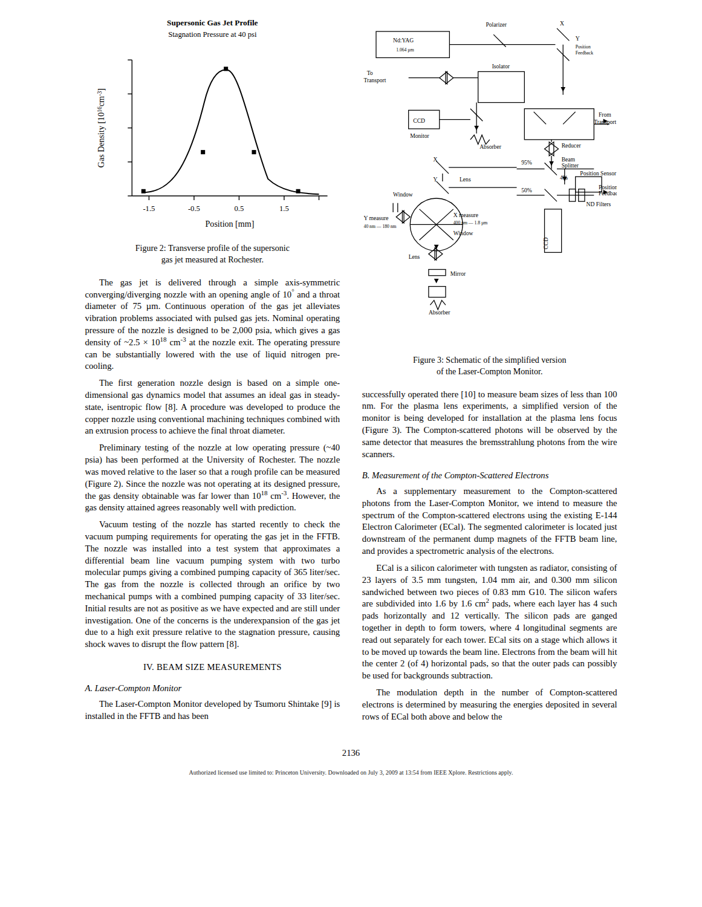Supersonic Gas Jet Profile
Stagnation Pressure at 40 psi
-1.5 -0.5 0.5 1.5 Position [mm] Gas Density [1016cm-3]
Figure 2: Transverse profile of the supersonic
gas jet measured at Rochester.
The gas jet is delivered through a simple axis-symmetric converging/diverging nozzle with an opening angle of 10° and a throat diameter of 75 µm. Continuous operation of the gas jet alleviates vibration problems associated with pulsed gas jets. Nominal operating pressure of the nozzle is designed to be 2,000 psia, which gives a gas density of ~2.5 × 1018 cm-3 at the nozzle exit. The operating pressure can be substantially lowered with the use of liquid nitrogen pre-cooling.
The first generation nozzle design is based on a simple one-dimensional gas dynamics model that assumes an ideal gas in steady-state, isentropic flow [8]. A procedure was developed to produce the copper nozzle using conventional machining techniques combined with an extrusion process to achieve the final throat diameter.
Preliminary testing of the nozzle at low operating pressure (~40 psia) has been performed at the University of Rochester. The nozzle was moved relative to the laser so that a rough profile can be measured (Figure 2). Since the nozzle was not operating at its designed pressure, the gas density obtainable was far lower than 1018 cm-3. However, the gas density attained agrees reasonably well with prediction.
Vacuum testing of the nozzle has started recently to check the vacuum pumping requirements for operating the gas jet in the FFTB. The nozzle was installed into a test system that approximates a differential beam line vacuum pumping system with two turbo molecular pumps giving a combined pumping capacity of 365 liter/sec. The gas from the nozzle is collected through an orifice by two mechanical pumps with a combined pumping capacity of 33 liter/sec. Initial results are not as positive as we have expected and are still under investigation. One of the concerns is the underexpansion of the gas jet due to a high exit pressure relative to the stagnation pressure, causing shock waves to disrupt the flow pattern [8].
IV. BEAM SIZE MEASUREMENTS
A. Laser-Compton Monitor
The Laser-Compton Monitor developed by Tsumoru Shintake [9] is installed in the FFTB and has been
Nd:YAG 1.064 µm Polarizer X Y Position Feedback Isolator To Transport CCD Monitor Absorber From Transport Reducer 95% Beam Splitter 4% Position Sensor Position Feedback 50% ND Filters CCD X Y Lens Window Y measure 40 nm — 180 nm X measure 400 nm — 1.8 µm Window Lens Mirror Absorber
Figure 3: Schematic of the simplified version
of the Laser-Compton Monitor.
successfully operated there [10] to measure beam sizes of less than 100 nm. For the plasma lens experiments, a simplified version of the monitor is being developed for installation at the plasma lens focus (Figure 3). The Compton-scattered photons will be observed by the same detector that measures the bremsstrahlung photons from the wire scanners.
B. Measurement of the Compton-Scattered Electrons
As a supplementary measurement to the Compton-scattered photons from the Laser-Compton Monitor, we intend to measure the spectrum of the Compton-scattered electrons using the existing E-144 Electron Calorimeter (ECal). The segmented calorimeter is located just downstream of the permanent dump magnets of the FFTB beam line, and provides a spectrometric analysis of the electrons.
ECal is a silicon calorimeter with tungsten as radiator, consisting of 23 layers of 3.5 mm tungsten, 1.04 mm air, and 0.300 mm silicon sandwiched between two pieces of 0.83 mm G10. The silicon wafers are subdivided into 1.6 by 1.6 cm2 pads, where each layer has 4 such pads horizontally and 12 vertically. The silicon pads are ganged together in depth to form towers, where 4 longitudinal segments are read out separately for each tower. ECal sits on a stage which allows it to be moved up towards the beam line. Electrons from the beam will hit the center 2 (of 4) horizontal pads, so that the outer pads can possibly be used for backgrounds subtraction.
The modulation depth in the number of Compton-scattered electrons is determined by measuring the energies deposited in several rows of ECal both above and below the
2136
Authorized licensed use limited to: Princeton University. Downloaded on July 3, 2009 at 13:54 from IEEE Xplore. Restrictions apply.